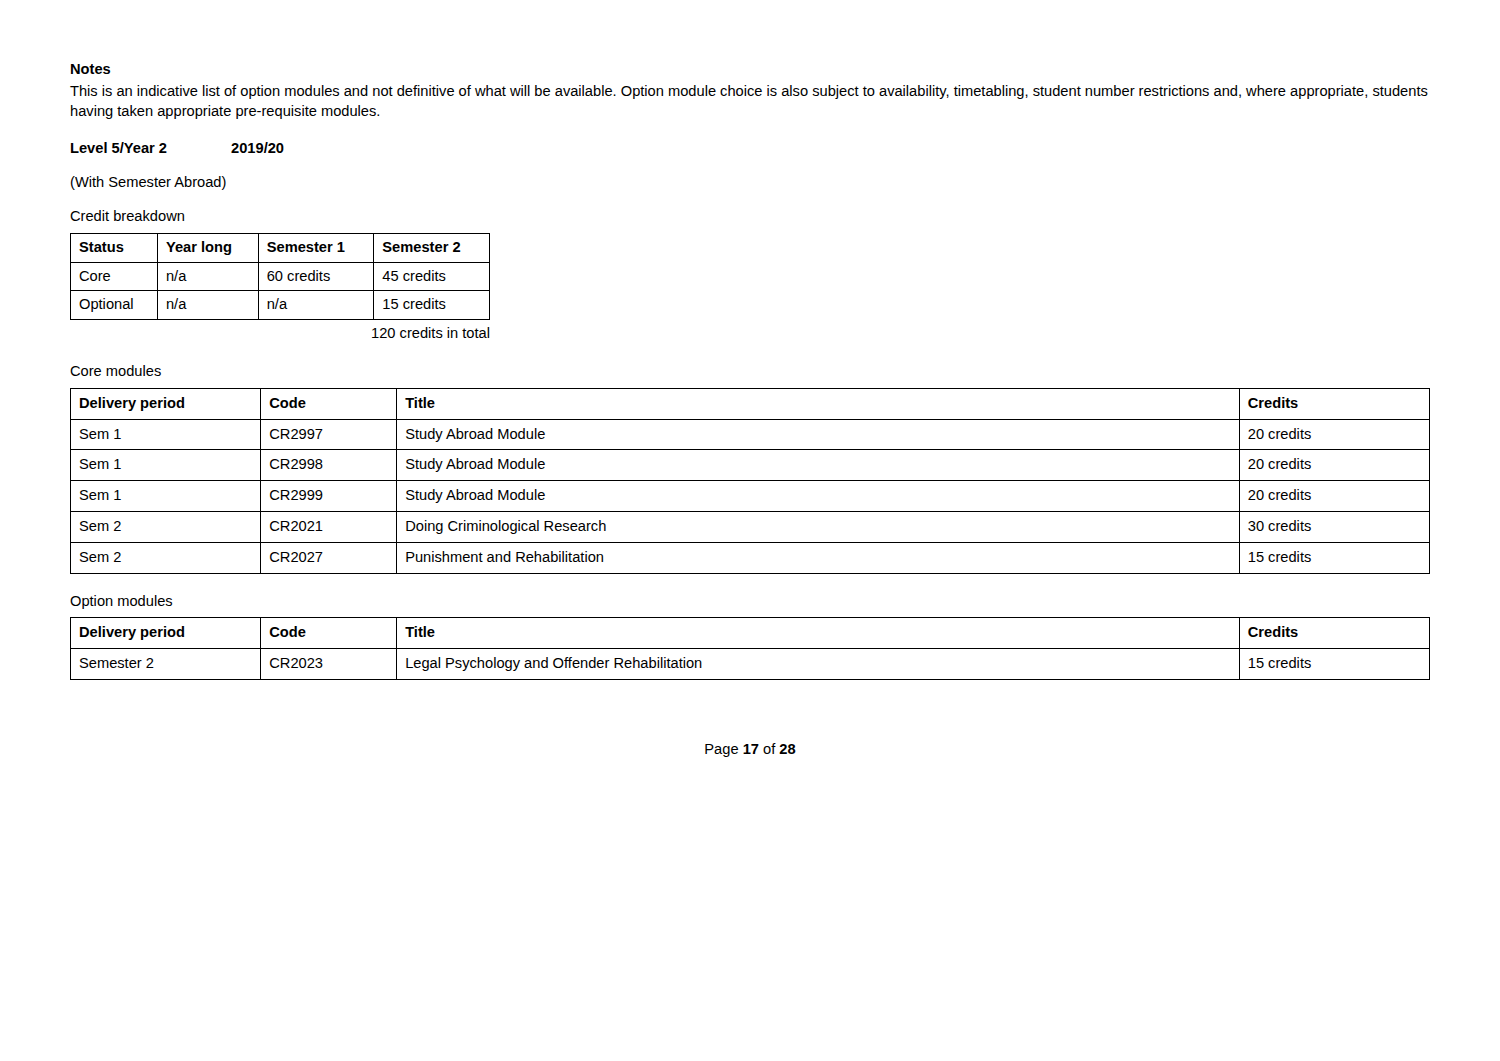Notes
This is an indicative list of option modules and not definitive of what will be available. Option module choice is also subject to availability, timetabling, student number restrictions and, where appropriate, students having taken appropriate pre-requisite modules.
Level 5/Year 2 2019/20
(With Semester Abroad)
Credit breakdown
| Status | Year long | Semester 1 | Semester 2 |
| --- | --- | --- | --- |
| Core | n/a | 60 credits | 45 credits |
| Optional | n/a | n/a | 15 credits |
120 credits in total
Core modules
| Delivery period | Code | Title | Credits |
| --- | --- | --- | --- |
| Sem 1 | CR2997 | Study Abroad Module | 20 credits |
| Sem 1 | CR2998 | Study Abroad Module | 20 credits |
| Sem 1 | CR2999 | Study Abroad Module | 20 credits |
| Sem 2 | CR2021 | Doing Criminological Research | 30 credits |
| Sem 2 | CR2027 | Punishment and Rehabilitation | 15 credits |
Option modules
| Delivery period | Code | Title | Credits |
| --- | --- | --- | --- |
| Semester 2 | CR2023 | Legal Psychology and Offender Rehabilitation | 15 credits |
Page 17 of 28